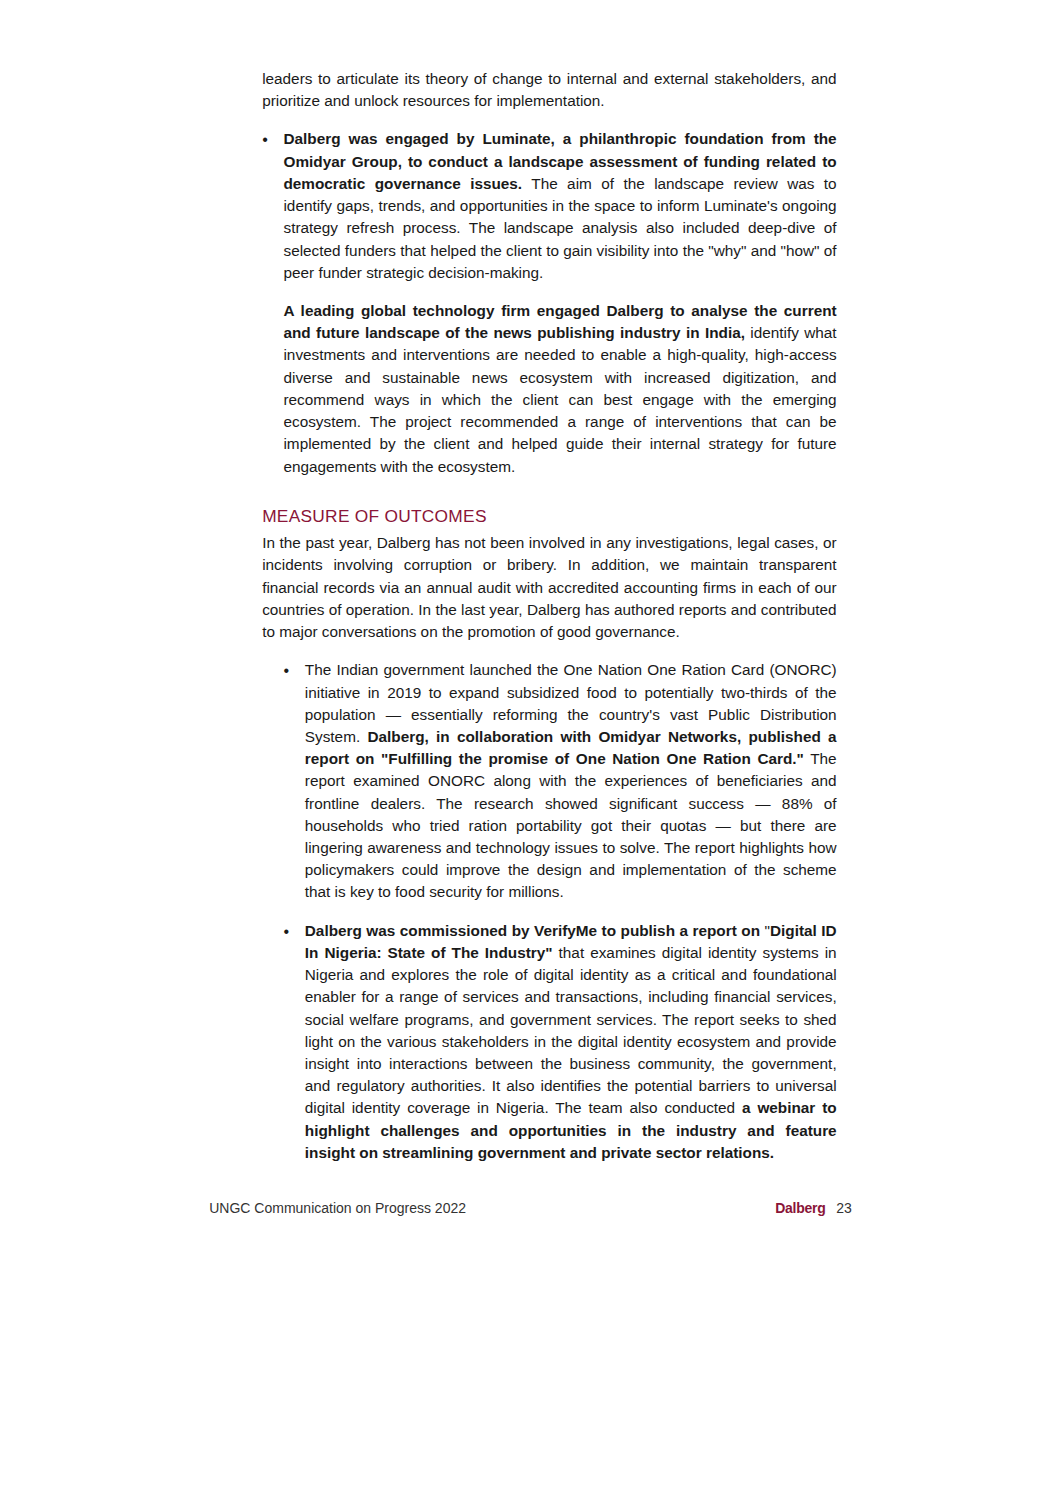leaders to articulate its theory of change to internal and external stakeholders, and prioritize and unlock resources for implementation.
Dalberg was engaged by Luminate, a philanthropic foundation from the Omidyar Group, to conduct a landscape assessment of funding related to democratic governance issues. The aim of the landscape review was to identify gaps, trends, and opportunities in the space to inform Luminate's ongoing strategy refresh process. The landscape analysis also included deep-dive of selected funders that helped the client to gain visibility into the "why" and "how" of peer funder strategic decision-making.
A leading global technology firm engaged Dalberg to analyse the current and future landscape of the news publishing industry in India, identify what investments and interventions are needed to enable a high-quality, high-access diverse and sustainable news ecosystem with increased digitization, and recommend ways in which the client can best engage with the emerging ecosystem. The project recommended a range of interventions that can be implemented by the client and helped guide their internal strategy for future engagements with the ecosystem.
Measure of Outcomes
In the past year, Dalberg has not been involved in any investigations, legal cases, or incidents involving corruption or bribery. In addition, we maintain transparent financial records via an annual audit with accredited accounting firms in each of our countries of operation. In the last year, Dalberg has authored reports and contributed to major conversations on the promotion of good governance.
The Indian government launched the One Nation One Ration Card (ONORC) initiative in 2019 to expand subsidized food to potentially two-thirds of the population — essentially reforming the country's vast Public Distribution System. Dalberg, in collaboration with Omidyar Networks, published a report on "Fulfilling the promise of One Nation One Ration Card." The report examined ONORC along with the experiences of beneficiaries and frontline dealers. The research showed significant success — 88% of households who tried ration portability got their quotas — but there are lingering awareness and technology issues to solve. The report highlights how policymakers could improve the design and implementation of the scheme that is key to food security for millions.
Dalberg was commissioned by VerifyMe to publish a report on "Digital ID In Nigeria: State of The Industry" that examines digital identity systems in Nigeria and explores the role of digital identity as a critical and foundational enabler for a range of services and transactions, including financial services, social welfare programs, and government services. The report seeks to shed light on the various stakeholders in the digital identity ecosystem and provide insight into interactions between the business community, the government, and regulatory authorities. It also identifies the potential barriers to universal digital identity coverage in Nigeria. The team also conducted a webinar to highlight challenges and opportunities in the industry and feature insight on streamlining government and private sector relations.
UNGC Communication on Progress 2022
Dalberg 23